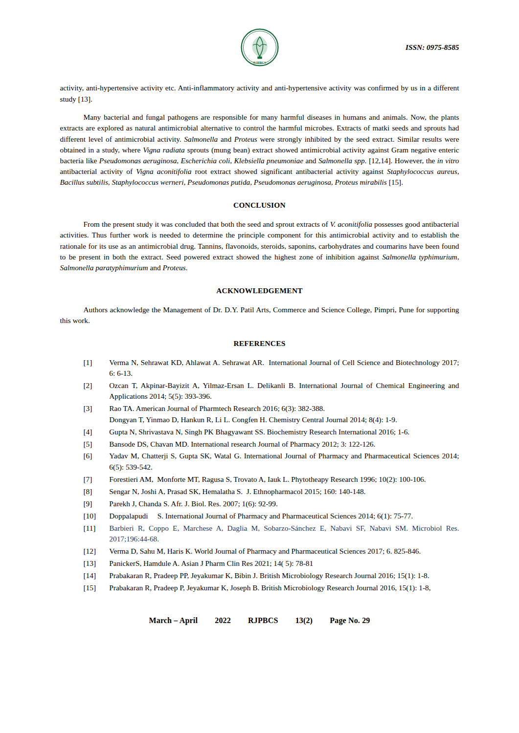RJPBCS
ISSN: 0975-8585
activity, anti-hypertensive activity etc. Anti-inflammatory activity and anti-hypertensive activity was confirmed by us in a different study [13].
Many bacterial and fungal pathogens are responsible for many harmful diseases in humans and animals. Now, the plants extracts are explored as natural antimicrobial alternative to control the harmful microbes. Extracts of matki seeds and sprouts had different level of antimicrobial activity. Salmonella and Proteus were strongly inhibited by the seed extract. Similar results were obtained in a study, where Vigna radiata sprouts (mung bean) extract showed antimicrobial activity against Gram negative enteric bacteria like Pseudomonas aeruginosa, Escherichia coli, Klebsiella pneumoniae and Salmonella spp. [12,14]. However, the in vitro antibacterial activity of Vigna aconitifolia root extract showed significant antibacterial activity against Staphylococcus aureus, Bacillus subtilis, Staphylococcus werneri, Pseudomonas putida, Pseudomonas aeruginosa, Proteus mirabilis [15].
CONCLUSION
From the present study it was concluded that both the seed and sprout extracts of V. aconitifolia possesses good antibacterial activities. Thus further work is needed to determine the principle component for this antimicrobial activity and to establish the rationale for its use as an antimicrobial drug. Tannins, flavonoids, steroids, saponins, carbohydrates and coumarins have been found to be present in both the extract. Seed powered extract showed the highest zone of inhibition against Salmonella typhimurium, Salmonella paratyphimurium and Proteus.
ACKNOWLEDGEMENT
Authors acknowledge the Management of Dr. D.Y. Patil Arts, Commerce and Science College, Pimpri, Pune for supporting this work.
REFERENCES
| [1] | Verma N, Sehrawat KD, Ahlawat A. Sehrawat AR. International Journal of Cell Science and Biotechnology 2017; 6: 6-13. |
| [2] | Ozcan T, Akpinar-Bayizit A, Yilmaz-Ersan L. Delikanli B. International Journal of Chemical Engineering and Applications 2014; 5(5): 393-396. |
| [3] | Rao TA. American Journal of Pharmtech Research 2016; 6(3): 382-388. Dongyan T, Yinmao D, Hankun R, Li L. Congfen H. Chemistry Central Journal 2014; 8(4): 1-9. |
| [4] | Gupta N, Shrivastava N, Singh PK Bhagyawant SS. Biochemistry Research International 2016; 1-6. |
| [5] | Bansode DS, Chavan MD. International research Journal of Pharmacy 2012; 3: 122-126. |
| [6] | Yadav M, Chatterji S, Gupta SK, Watal G. International Journal of Pharmacy and Pharmaceutical Sciences 2014; 6(5): 539-542. |
| [7] | Forestieri AM, Monforte MT, Ragusa S, Trovato A, Iauk L. Phytotheapy Research 1996; 10(2): 100-106. |
| [8] | Sengar N, Joshi A, Prasad SK, Hemalatha S. J. Ethnopharmacol 2015; 160: 140-148. |
| [9] | Parekh J, Chanda S. Afr. J. Biol. Res. 2007; 1(6): 92-99. |
| [10] | Doppalapudi S. International Journal of Pharmacy and Pharmaceutical Sciences 2014; 6(1): 75-77. |
| [11] | Barbieri R, Coppo E, Marchese A, Daglia M, Sobarzo-Sánchez E, Nabavi SF, Nabavi SM. Microbiol Res. 2017;196:44-68. |
| [12] | Verma D, Sahu M, Haris K. World Journal of Pharmacy and Pharmaceutical Sciences 2017; 6. 825-846. |
| [13] | PanickerS, Hamdule A. Asian J Pharm Clin Res 2021; 14( 5): 78-81 |
| [14] | Prabakaran R, Pradeep PP, Jeyakumar K, Bibin J. British Microbiology Research Journal 2016; 15(1): 1-8. |
| [15] | Prabakaran R, Pradeep P, Jeyakumar K, Joseph B. British Microbiology Research Journal 2016, 15(1): 1-8, |
March – April 2022 RJPBCS 13(2) Page No. 29